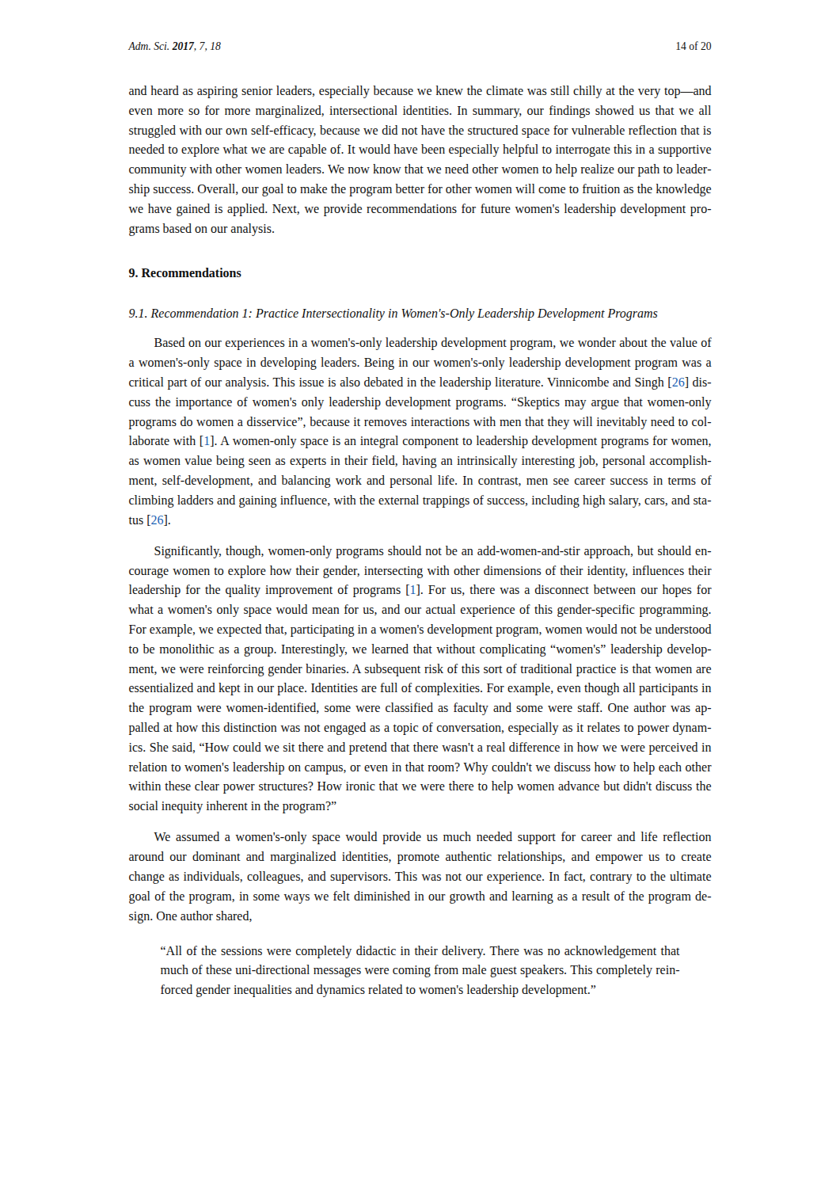Adm. Sci. 2017, 7, 18 14 of 20
and heard as aspiring senior leaders, especially because we knew the climate was still chilly at the very top—and even more so for more marginalized, intersectional identities. In summary, our findings showed us that we all struggled with our own self-efficacy, because we did not have the structured space for vulnerable reflection that is needed to explore what we are capable of. It would have been especially helpful to interrogate this in a supportive community with other women leaders. We now know that we need other women to help realize our path to leadership success. Overall, our goal to make the program better for other women will come to fruition as the knowledge we have gained is applied. Next, we provide recommendations for future women's leadership development programs based on our analysis.
9. Recommendations
9.1. Recommendation 1: Practice Intersectionality in Women's-Only Leadership Development Programs
Based on our experiences in a women's-only leadership development program, we wonder about the value of a women's-only space in developing leaders. Being in our women's-only leadership development program was a critical part of our analysis. This issue is also debated in the leadership literature. Vinnicombe and Singh [26] discuss the importance of women's only leadership development programs. “Skeptics may argue that women-only programs do women a disservice”, because it removes interactions with men that they will inevitably need to collaborate with [1]. A women-only space is an integral component to leadership development programs for women, as women value being seen as experts in their field, having an intrinsically interesting job, personal accomplishment, self-development, and balancing work and personal life. In contrast, men see career success in terms of climbing ladders and gaining influence, with the external trappings of success, including high salary, cars, and status [26].
Significantly, though, women-only programs should not be an add-women-and-stir approach, but should encourage women to explore how their gender, intersecting with other dimensions of their identity, influences their leadership for the quality improvement of programs [1]. For us, there was a disconnect between our hopes for what a women's only space would mean for us, and our actual experience of this gender-specific programming. For example, we expected that, participating in a women's development program, women would not be understood to be monolithic as a group. Interestingly, we learned that without complicating “women's” leadership development, we were reinforcing gender binaries. A subsequent risk of this sort of traditional practice is that women are essentialized and kept in our place. Identities are full of complexities. For example, even though all participants in the program were women-identified, some were classified as faculty and some were staff. One author was appalled at how this distinction was not engaged as a topic of conversation, especially as it relates to power dynamics. She said, “How could we sit there and pretend that there wasn't a real difference in how we were perceived in relation to women's leadership on campus, or even in that room? Why couldn't we discuss how to help each other within these clear power structures? How ironic that we were there to help women advance but didn't discuss the social inequity inherent in the program?”
We assumed a women's-only space would provide us much needed support for career and life reflection around our dominant and marginalized identities, promote authentic relationships, and empower us to create change as individuals, colleagues, and supervisors. This was not our experience. In fact, contrary to the ultimate goal of the program, in some ways we felt diminished in our growth and learning as a result of the program design. One author shared,
“All of the sessions were completely didactic in their delivery. There was no acknowledgement that much of these uni-directional messages were coming from male guest speakers. This completely reinforced gender inequalities and dynamics related to women's leadership development.”